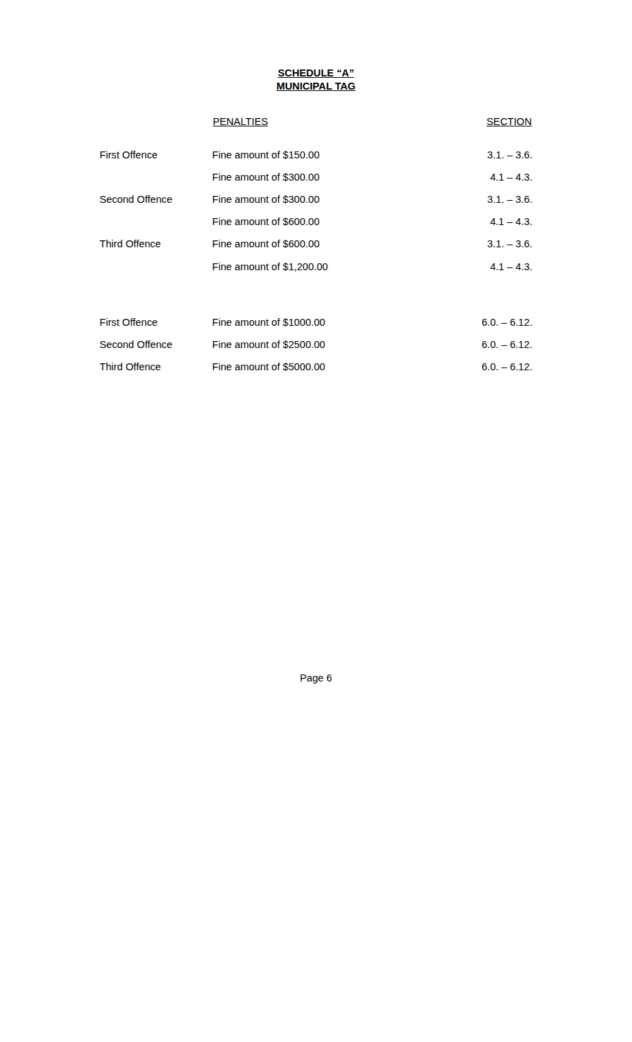SCHEDULE “A”
MUNICIPAL TAG
| | PENALTIES | SECTION |
| --- | --- | --- |
| First Offence | Fine amount of $150.00 | 3.1. – 3.6. |
| | Fine amount of $300.00 | 4.1 – 4.3. |
| Second Offence | Fine amount of $300.00 | 3.1. – 3.6. |
| | Fine amount of $600.00 | 4.1 – 4.3. |
| Third Offence | Fine amount of $600.00 | 3.1. – 3.6. |
| | Fine amount of $1,200.00 | 4.1 – 4.3. |
| First Offence | Fine amount of $1000.00 | 6.0. – 6.12. |
| Second Offence | Fine amount of $2500.00 | 6.0. – 6.12. |
| Third Offence | Fine amount of $5000.00 | 6.0. – 6.12. |
Page 6